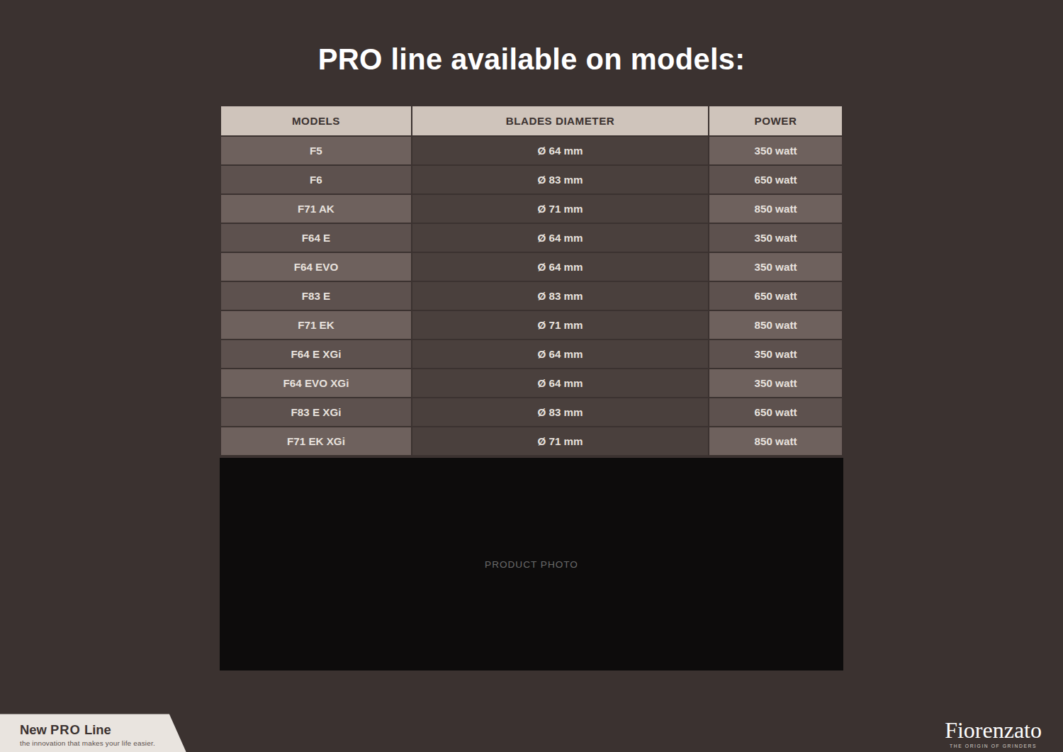PRO line available on models:
| Models | Blades diameter | Power |
| --- | --- | --- |
| F5 | Ø 64 mm | 350 watt |
| F6 | Ø 83 mm | 650 watt |
| F71 AK | Ø 71 mm | 850 watt |
| F64 E | Ø 64 mm | 350 watt |
| F64 EVO | Ø 64 mm | 350 watt |
| F83 E | Ø 83 mm | 650 watt |
| F71 EK | Ø 71 mm | 850 watt |
| F64 E XGi | Ø 64 mm | 350 watt |
| F64 EVO XGi | Ø 64 mm | 350 watt |
| F83 E XGi | Ø 83 mm | 650 watt |
| F71 EK XGi | Ø 71 mm | 850 watt |
Product photo
New PRO Line
the innovation that makes your life easier.
Fiorenzato
The origin of grinders